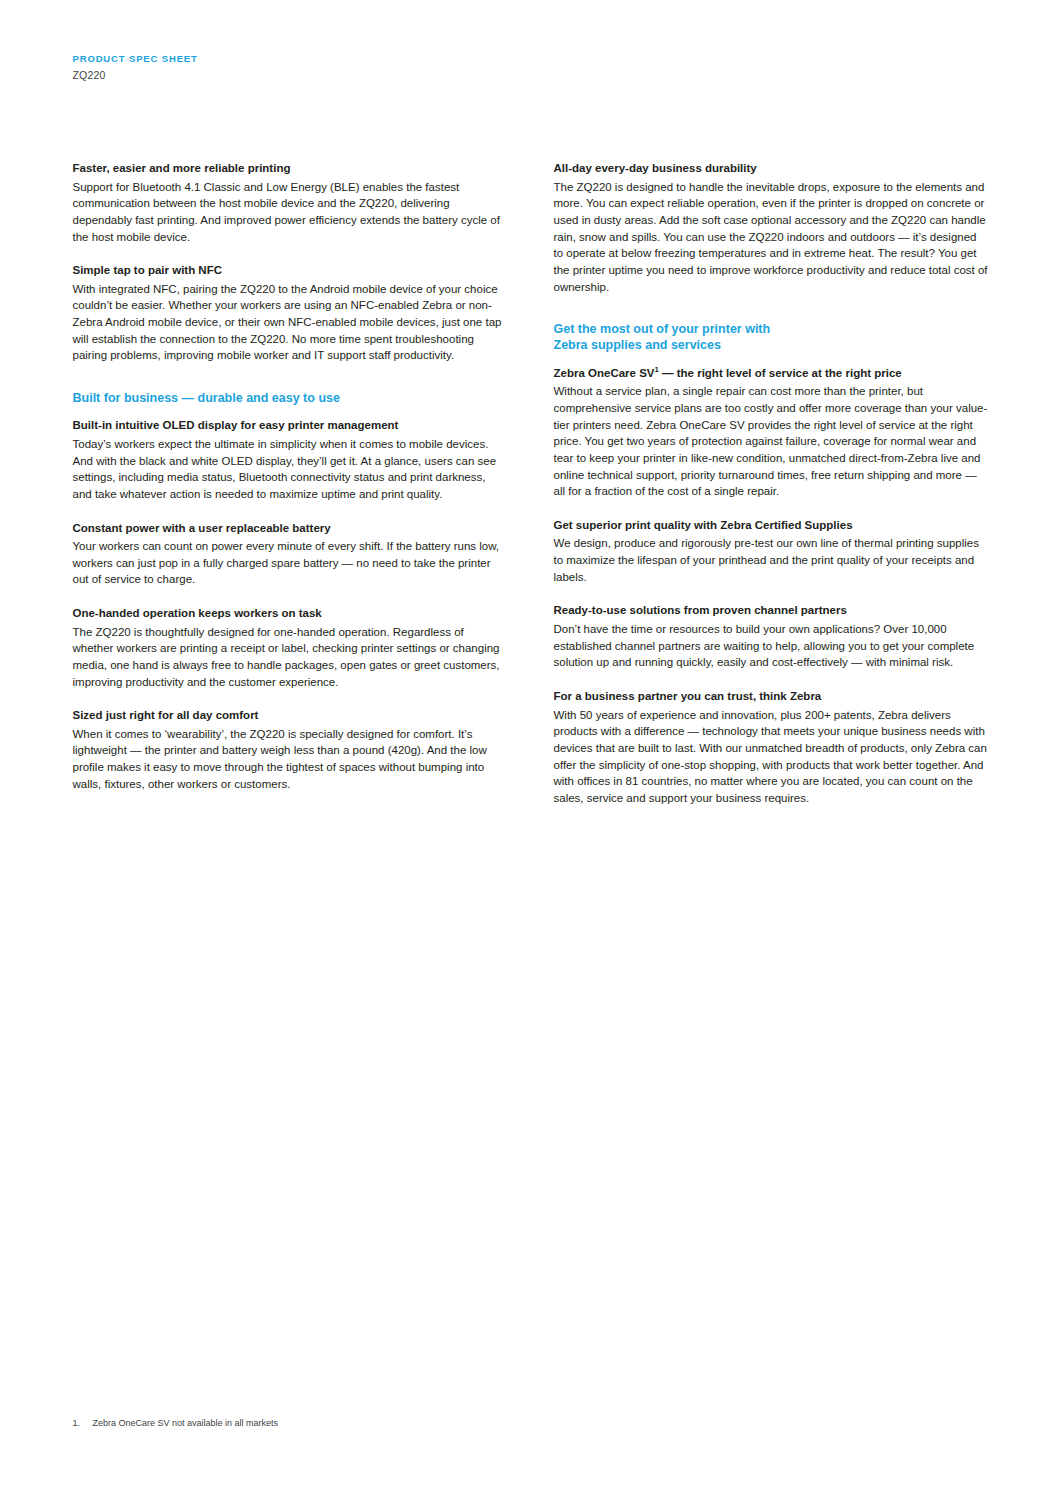Product Spec Sheet
ZQ220
Faster, easier and more reliable printing
Support for Bluetooth 4.1 Classic and Low Energy (BLE) enables the fastest communication between the host mobile device and the ZQ220, delivering dependably fast printing. And improved power efficiency extends the battery cycle of the host mobile device.
Simple tap to pair with NFC
With integrated NFC, pairing the ZQ220 to the Android mobile device of your choice couldn’t be easier. Whether your workers are using an NFC-enabled Zebra or non-Zebra Android mobile device, or their own NFC-enabled mobile devices, just one tap will establish the connection to the ZQ220. No more time spent troubleshooting pairing problems, improving mobile worker and IT support staff productivity.
Built for business — durable and easy to use
Built-in intuitive OLED display for easy printer management
Today’s workers expect the ultimate in simplicity when it comes to mobile devices. And with the black and white OLED display, they’ll get it. At a glance, users can see settings, including media status, Bluetooth connectivity status and print darkness, and take whatever action is needed to maximize uptime and print quality.
Constant power with a user replaceable battery
Your workers can count on power every minute of every shift. If the battery runs low, workers can just pop in a fully charged spare battery — no need to take the printer out of service to charge.
One-handed operation keeps workers on task
The ZQ220 is thoughtfully designed for one-handed operation. Regardless of whether workers are printing a receipt or label, checking printer settings or changing media, one hand is always free to handle packages, open gates or greet customers, improving productivity and the customer experience.
Sized just right for all day comfort
When it comes to ‘wearability’, the ZQ220 is specially designed for comfort. It’s lightweight — the printer and battery weigh less than a pound (420g). And the low profile makes it easy to move through the tightest of spaces without bumping into walls, fixtures, other workers or customers.
All-day every-day business durability
The ZQ220 is designed to handle the inevitable drops, exposure to the elements and more. You can expect reliable operation, even if the printer is dropped on concrete or used in dusty areas. Add the soft case optional accessory and the ZQ220 can handle rain, snow and spills. You can use the ZQ220 indoors and outdoors — it’s designed to operate at below freezing temperatures and in extreme heat. The result? You get the printer uptime you need to improve workforce productivity and reduce total cost of ownership.
Get the most out of your printer with
Zebra supplies and services
Zebra OneCare SV1 — the right level of service at the right price
Without a service plan, a single repair can cost more than the printer, but comprehensive service plans are too costly and offer more coverage than your value-tier printers need. Zebra OneCare SV provides the right level of service at the right price. You get two years of protection against failure, coverage for normal wear and tear to keep your printer in like-new condition, unmatched direct-from-Zebra live and online technical support, priority turnaround times, free return shipping and more — all for a fraction of the cost of a single repair.
Get superior print quality with Zebra Certified Supplies
We design, produce and rigorously pre-test our own line of thermal printing supplies to maximize the lifespan of your printhead and the print quality of your receipts and labels.
Ready-to-use solutions from proven channel partners
Don’t have the time or resources to build your own applications? Over 10,000 established channel partners are waiting to help, allowing you to get your complete solution up and running quickly, easily and cost-effectively — with minimal risk.
For a business partner you can trust, think Zebra
With 50 years of experience and innovation, plus 200+ patents, Zebra delivers products with a difference — technology that meets your unique business needs with devices that are built to last. With our unmatched breadth of products, only Zebra can offer the simplicity of one-stop shopping, with products that work better together. And with offices in 81 countries, no matter where you are located, you can count on the sales, service and support your business requires.
1. Zebra OneCare SV not available in all markets